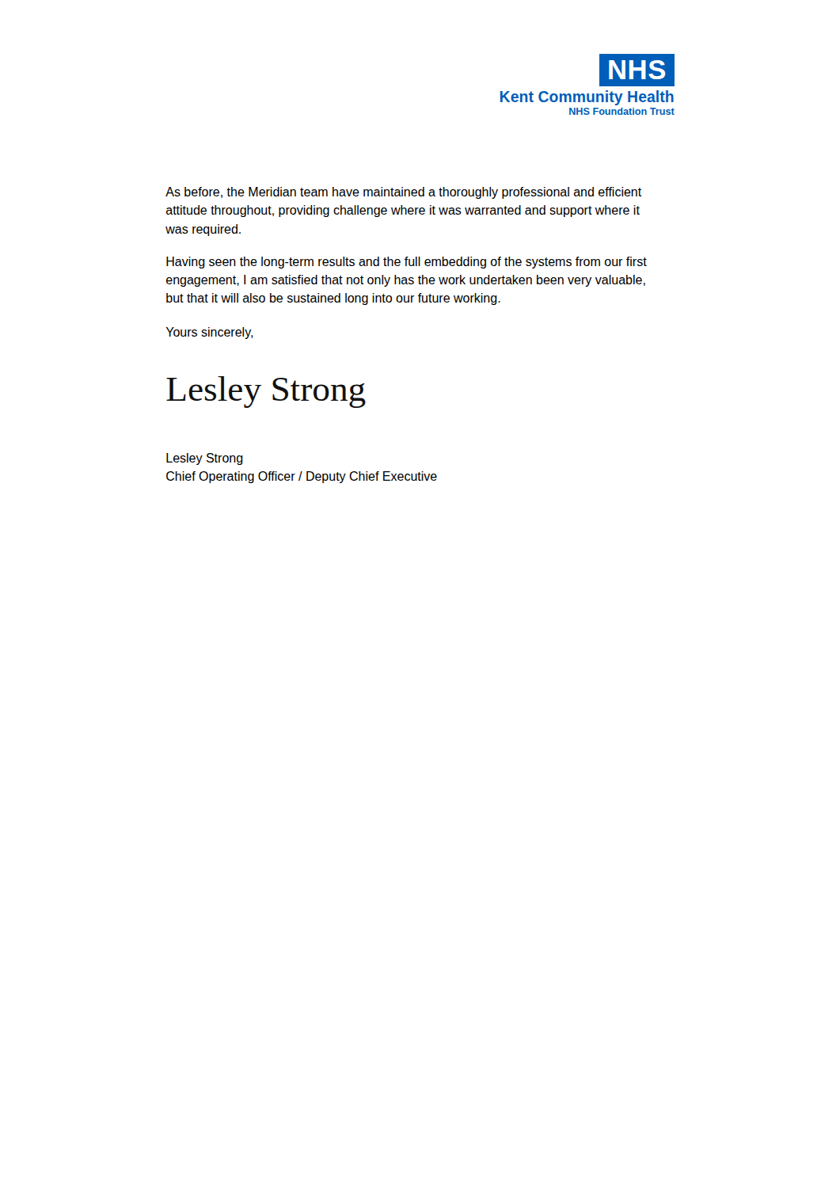NHS
Kent Community Health
NHS Foundation Trust
As before, the Meridian team have maintained a thoroughly professional and efficient attitude throughout, providing challenge where it was warranted and support where it was required.
Having seen the long-term results and the full embedding of the systems from our first engagement, I am satisfied that not only has the work undertaken been very valuable, but that it will also be sustained long into our future working.
Yours sincerely,
Lesley Strong
Lesley Strong
Chief Operating Officer / Deputy Chief Executive